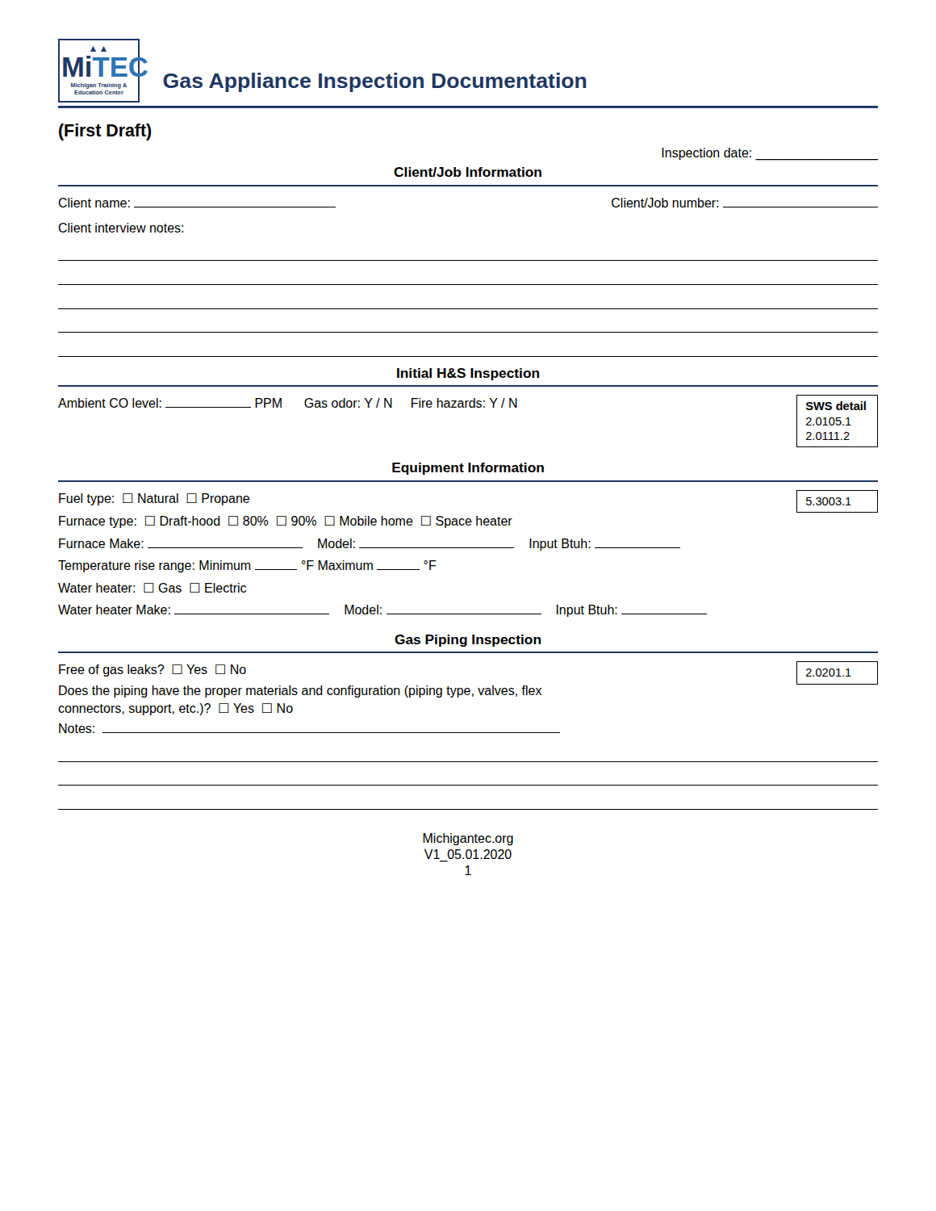▲▲
MiTEC
Michigan Training &
Education Center
Gas Appliance Inspection Documentation
(First Draft)
Inspection date: _________________
Client/Job Information
Client name:
Client/Job number:
Client interview notes:
Initial H&S Inspection
Ambient CO level: PPM Gas odor: Y / N Fire hazards: Y / N
SWS detail
2.0105.1
2.0111.2
Equipment Information
Fuel type: ☐ Natural ☐ Propane
5.3003.1
Furnace type: ☐ Draft-hood ☐ 80% ☐ 90% ☐ Mobile home ☐ Space heater
Furnace Make: Model: Input Btuh:
Temperature rise range: Minimum °F Maximum °F
Water heater: ☐ Gas ☐ Electric
Water heater Make: Model: Input Btuh:
Gas Piping Inspection
Free of gas leaks? ☐ Yes ☐ No
Does the piping have the proper materials and configuration (piping type, valves, flex
2.0201.1
connectors, support, etc.)? ☐ Yes ☐ No
Notes:
Michigantec.org
V1_05.01.2020
1